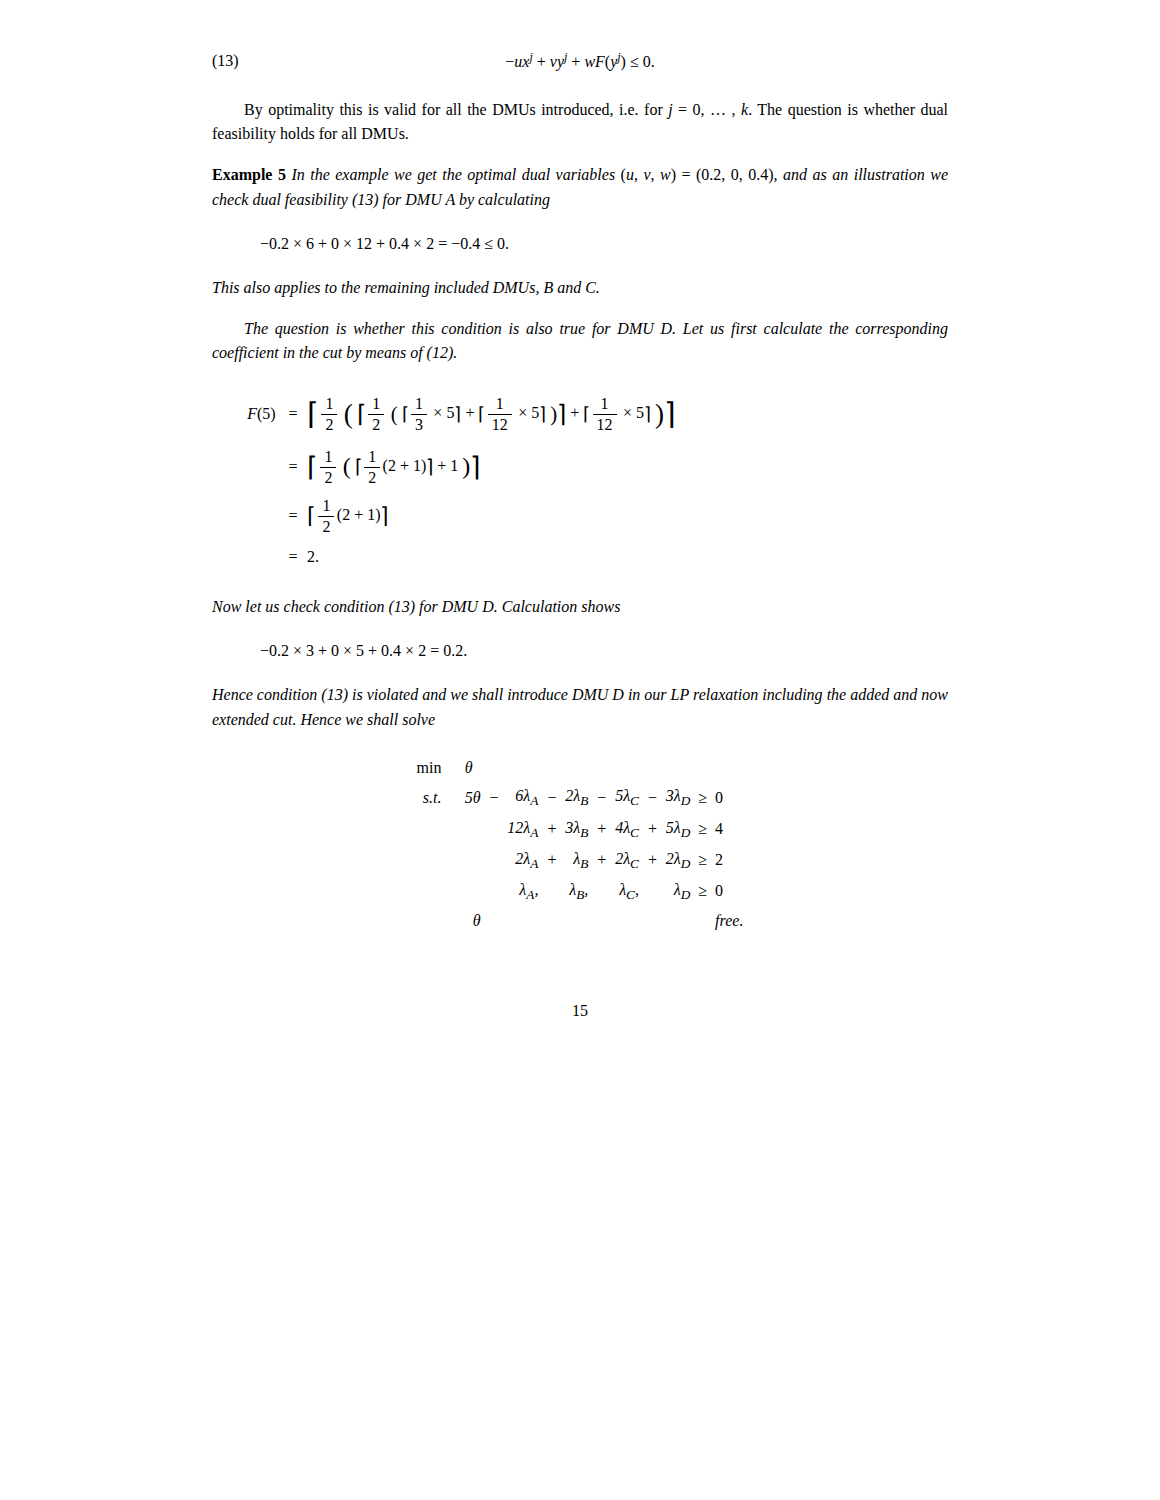(13)
−uxj + vyj + wF(yj) ≤ 0.
By optimality this is valid for all the DMUs introduced, i.e. for j = 0, … , k. The question is whether dual feasibility holds for all DMUs.
Example 5 In the example we get the optimal dual variables (u, v, w) = (0.2, 0, 0.4), and as an illustration we check dual feasibility (13) for DMU A by calculating
−0.2 × 6 + 0 × 12 + 0.4 × 2 = −0.4 ≤ 0.
This also applies to the remaining included DMUs, B and C.
The question is whether this condition is also true for DMU D. Let us first calculate the corresponding coefficient in the cut by means of (12).
| F (5) | = | ⌈ 1 2 ( ⌈ 1 2 ( ⌈ 1 3 × 5 ⌉ + ⌈ 1 12 × 5 ⌉ ) ⌉ + ⌈ 1 12 × 5 ⌉ ) ⌉ |
| | = | ⌈ 1 2 ( ⌈ 1 2 (2 + 1) ⌉ + 1 ) ⌉ |
| | = | ⌈ 1 2 (2 + 1) ⌉ |
| | = | 2. |
Now let us check condition (13) for DMU D. Calculation shows
−0.2 × 3 + 0 × 5 + 0.4 × 2 = 0.2.
Hence condition (13) is violated and we shall introduce DMU D in our LP relaxation including the added and now extended cut. Hence we shall solve
| min | θ | | | | | | | | | | |
| s.t. | 5θ | − | 6λ A | − | 2λ B | − | 5λ C | − | 3λ D | ≥ | 0 |
| | | | 12λ A | + | 3λ B | + | 4λ C | + | 5λ D | ≥ | 4 |
| | | | 2λ A | + | λ B | + | 2λ C | + | 2λ D | ≥ | 2 |
| | | | λ A , | | λ B , | | λ C , | | λ D | ≥ | 0 |
| | θ | | | | | | | | | | free. |
15